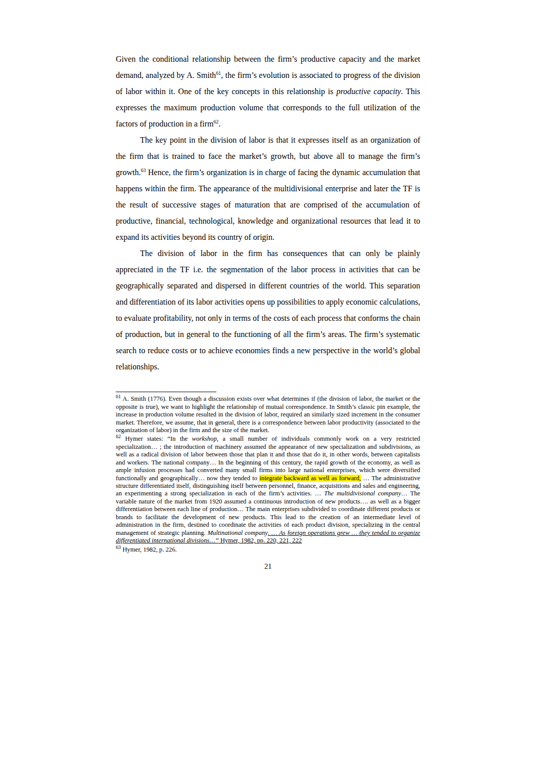Given the conditional relationship between the firm’s productive capacity and the market demand, analyzed by A. Smith61, the firm’s evolution is associated to progress of the division of labor within it. One of the key concepts in this relationship is productive capacity. This expresses the maximum production volume that corresponds to the full utilization of the factors of production in a firm62.
The key point in the division of labor is that it expresses itself as an organization of the firm that is trained to face the market’s growth, but above all to manage the firm’s growth.63 Hence, the firm’s organization is in charge of facing the dynamic accumulation that happens within the firm. The appearance of the multidivisional enterprise and later the TF is the result of successive stages of maturation that are comprised of the accumulation of productive, financial, technological, knowledge and organizational resources that lead it to expand its activities beyond its country of origin.
The division of labor in the firm has consequences that can only be plainly appreciated in the TF i.e. the segmentation of the labor process in activities that can be geographically separated and dispersed in different countries of the world. This separation and differentiation of its labor activities opens up possibilities to apply economic calculations, to evaluate profitability, not only in terms of the costs of each process that conforms the chain of production, but in general to the functioning of all the firm’s areas. The firm’s systematic search to reduce costs or to achieve economies finds a new perspective in the world’s global relationships.
61 A. Smith (1776). Even though a discussion exists over what determines if (the division of labor, the market or the opposite is true), we want to highlight the relationship of mutual correspondence. In Smith’s classic pin example, the increase in production volume resulted in the division of labor, required an similarly sized increment in the consumer market. Therefore, we assume, that in general, there is a correspondence between labor productivity (associated to the organization of labor) in the firm and the size of the market.
62 Hymer states: “In the workshop, a small number of individuals commonly work on a very restricted specialization… ; the introduction of machinery assumed the appearance of new specialization and subdivisions, as well as a radical division of labor between those that plan it and those that do it, in other words, between capitalists and workers. The national company… In the beginning of this century, the rapid growth of the economy, as well as ample infusion processes had converted many small firms into large national enterprises, which were diversified functionally and geographically… now they tended to integrate backward as well as forward, … The administrative structure differentiated itself, distinguishing itself between personnel, finance, acquisitions and sales and engineering, an experimenting a strong specialization in each of the firm’s activities. … The multidivisional company… The variable nature of the market from 1920 assumed a continuous introduction of new products…. as well as a bigger differentiation between each line of production… The main enterprises subdivided to coordinate different products or brands to facilitate the development of new products. This lead to the creation of an intermediate level of administration in the firm, destined to coordinate the activities of each product division, specializing in the central management of strategic planning. Multinational company. … As foreign operations grew … they tended to organize differentiated international divisions…” Hymer, 1982, pp. 220, 221, 222
63 Hymer, 1982, p. 226.
21